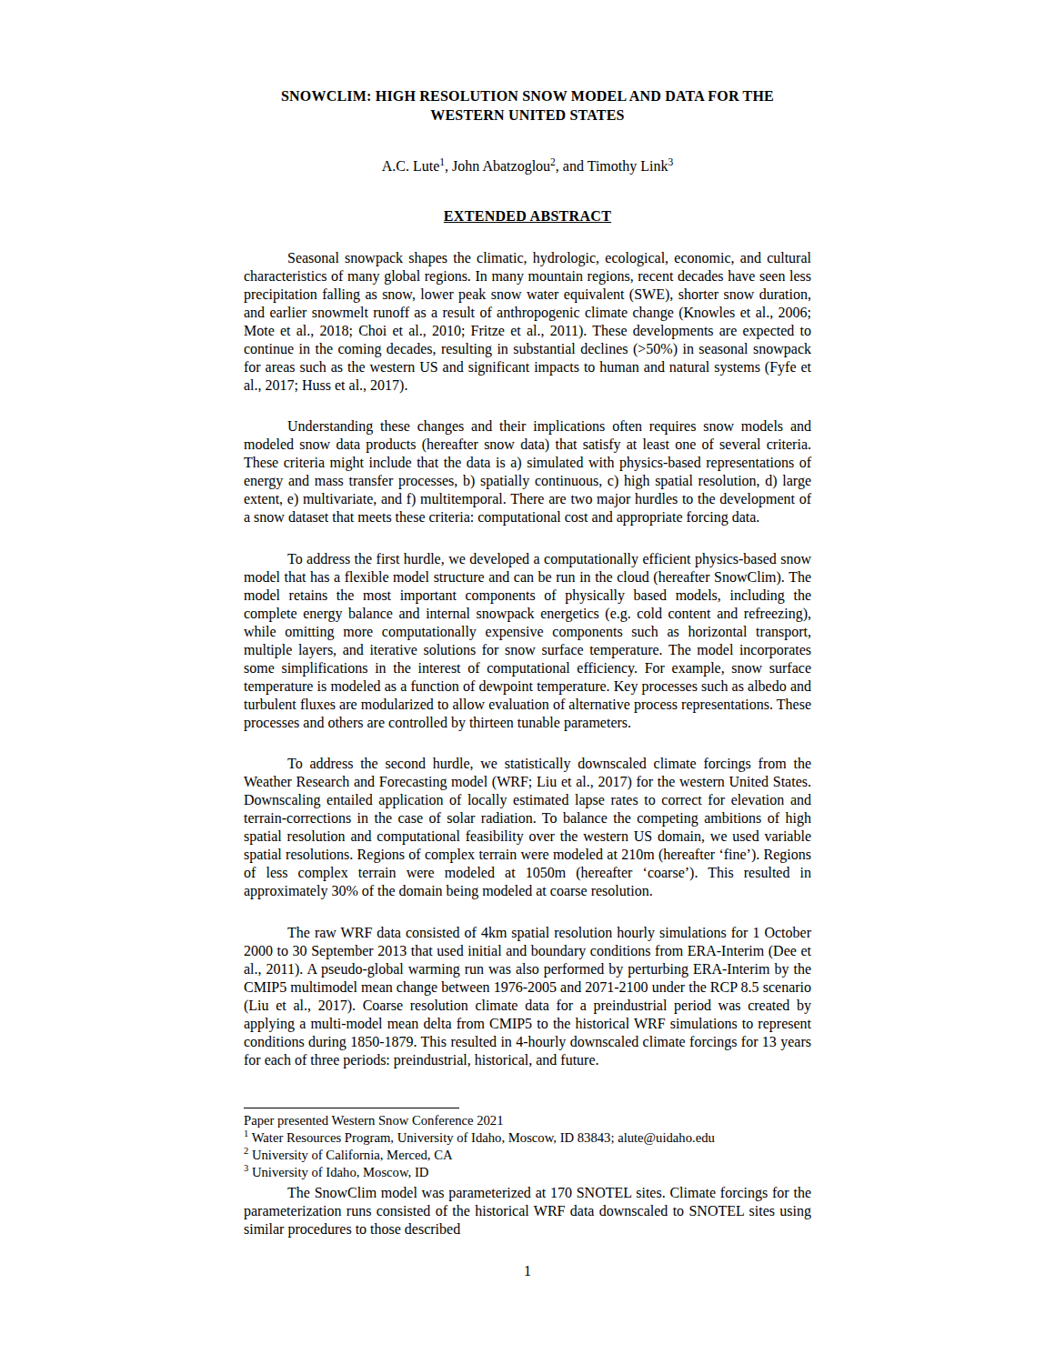SnowClim: High Resolution Snow Model and Data for the
Western United States
A.C. Lute1, John Abatzoglou2, and Timothy Link3
EXTENDED ABSTRACT
Seasonal snowpack shapes the climatic, hydrologic, ecological, economic, and cultural characteristics of many global regions. In many mountain regions, recent decades have seen less precipitation falling as snow, lower peak snow water equivalent (SWE), shorter snow duration, and earlier snowmelt runoff as a result of anthropogenic climate change (Knowles et al., 2006; Mote et al., 2018; Choi et al., 2010; Fritze et al., 2011). These developments are expected to continue in the coming decades, resulting in substantial declines (>50%) in seasonal snowpack for areas such as the western US and significant impacts to human and natural systems (Fyfe et al., 2017; Huss et al., 2017).
Understanding these changes and their implications often requires snow models and modeled snow data products (hereafter snow data) that satisfy at least one of several criteria. These criteria might include that the data is a) simulated with physics-based representations of energy and mass transfer processes, b) spatially continuous, c) high spatial resolution, d) large extent, e) multivariate, and f) multitemporal. There are two major hurdles to the development of a snow dataset that meets these criteria: computational cost and appropriate forcing data.
To address the first hurdle, we developed a computationally efficient physics-based snow model that has a flexible model structure and can be run in the cloud (hereafter SnowClim). The model retains the most important components of physically based models, including the complete energy balance and internal snowpack energetics (e.g. cold content and refreezing), while omitting more computationally expensive components such as horizontal transport, multiple layers, and iterative solutions for snow surface temperature. The model incorporates some simplifications in the interest of computational efficiency. For example, snow surface temperature is modeled as a function of dewpoint temperature. Key processes such as albedo and turbulent fluxes are modularized to allow evaluation of alternative process representations. These processes and others are controlled by thirteen tunable parameters.
To address the second hurdle, we statistically downscaled climate forcings from the Weather Research and Forecasting model (WRF; Liu et al., 2017) for the western United States. Downscaling entailed application of locally estimated lapse rates to correct for elevation and terrain-corrections in the case of solar radiation. To balance the competing ambitions of high spatial resolution and computational feasibility over the western US domain, we used variable spatial resolutions. Regions of complex terrain were modeled at 210m (hereafter ‘fine’). Regions of less complex terrain were modeled at 1050m (hereafter ‘coarse’). This resulted in approximately 30% of the domain being modeled at coarse resolution.
The raw WRF data consisted of 4km spatial resolution hourly simulations for 1 October 2000 to 30 September 2013 that used initial and boundary conditions from ERA-Interim (Dee et al., 2011). A pseudo-global warming run was also performed by perturbing ERA-Interim by the CMIP5 multimodel mean change between 1976-2005 and 2071-2100 under the RCP 8.5 scenario (Liu et al., 2017). Coarse resolution climate data for a preindustrial period was created by applying a multi-model mean delta from CMIP5 to the historical WRF simulations to represent conditions during 1850-1879. This resulted in 4-hourly downscaled climate forcings for 13 years for each of three periods: preindustrial, historical, and future.
Paper presented Western Snow Conference 2021
1 Water Resources Program, University of Idaho, Moscow, ID 83843; alute@uidaho.edu
2 University of California, Merced, CA
3 University of Idaho, Moscow, ID
The SnowClim model was parameterized at 170 SNOTEL sites. Climate forcings for the parameterization runs consisted of the historical WRF data downscaled to SNOTEL sites using similar procedures to those described
1